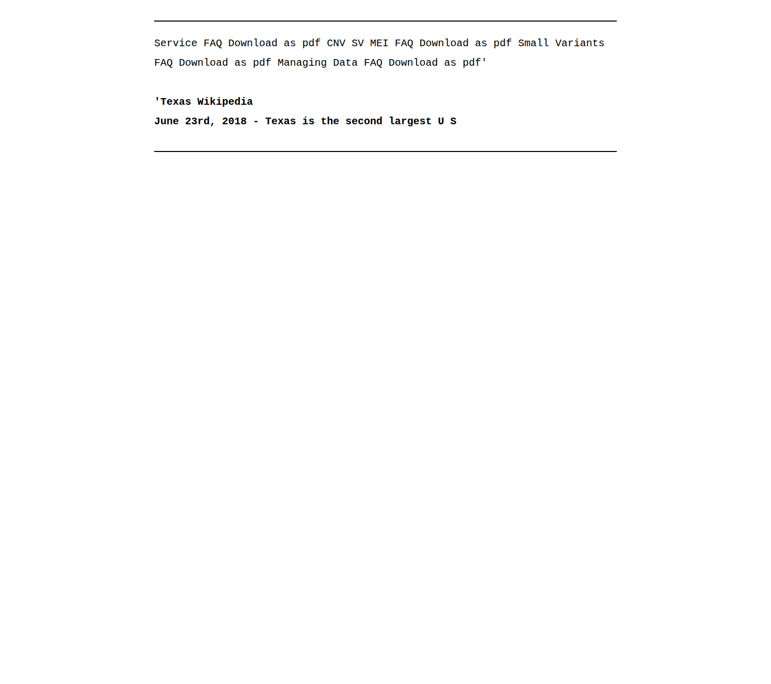Service FAQ Download as pdf CNV SV MEI FAQ Download as pdf Small Variants FAQ Download as pdf Managing Data FAQ Download as pdf'
'Texas Wikipedia
June 23rd, 2018 - Texas is the second largest U S